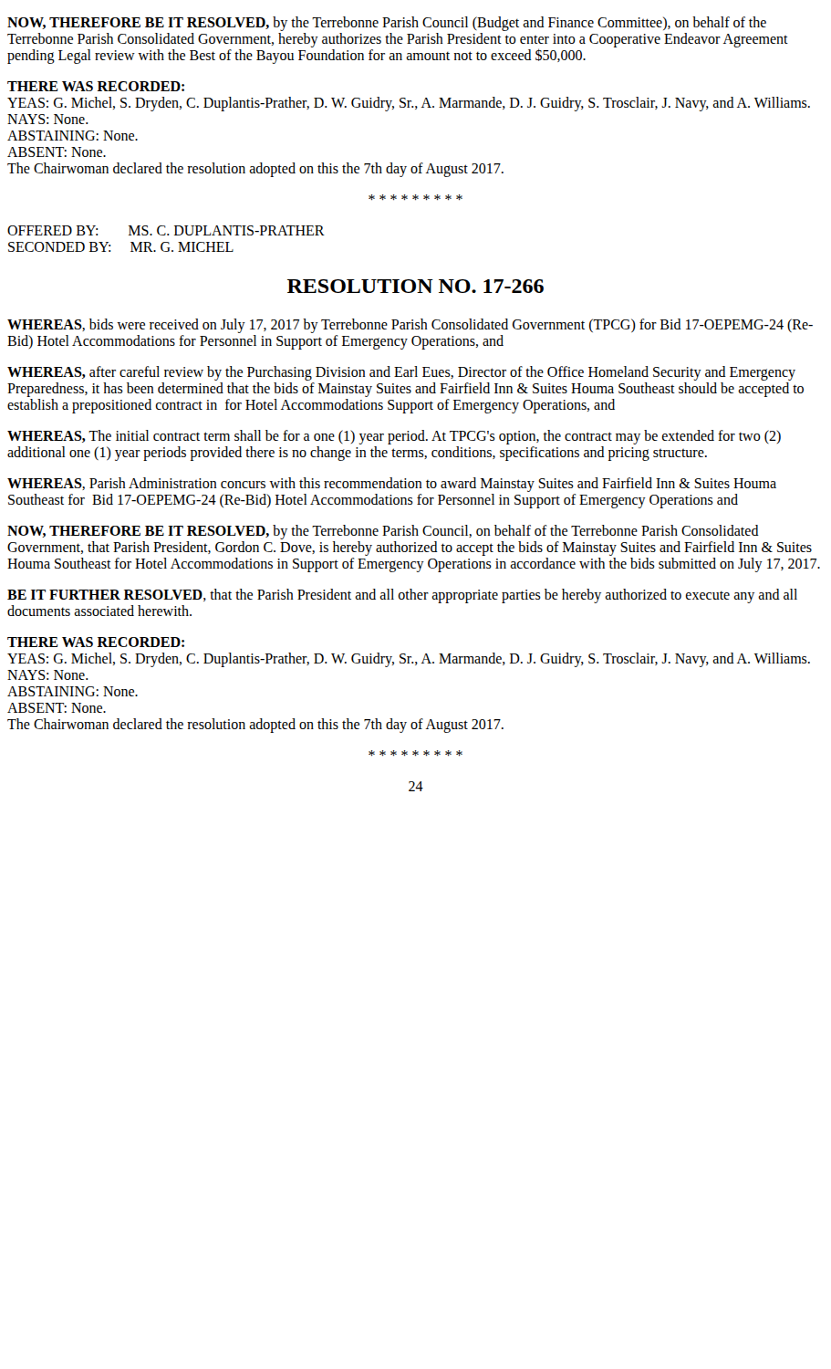NOW, THEREFORE BE IT RESOLVED, by the Terrebonne Parish Council (Budget and Finance Committee), on behalf of the Terrebonne Parish Consolidated Government, hereby authorizes the Parish President to enter into a Cooperative Endeavor Agreement pending Legal review with the Best of the Bayou Foundation for an amount not to exceed $50,000.
THERE WAS RECORDED:
YEAS: G. Michel, S. Dryden, C. Duplantis-Prather, D. W. Guidry, Sr., A. Marmande, D. J. Guidry, S. Trosclair, J. Navy, and A. Williams.
NAYS: None.
ABSTAINING: None.
ABSENT: None.
The Chairwoman declared the resolution adopted on this the 7th day of August 2017.
* * * * * * * * *
OFFERED BY: MS. C. DUPLANTIS-PRATHER
SECONDED BY: MR. G. MICHEL
RESOLUTION NO. 17-266
WHEREAS, bids were received on July 17, 2017 by Terrebonne Parish Consolidated Government (TPCG) for Bid 17-OEPEMG-24 (Re-Bid) Hotel Accommodations for Personnel in Support of Emergency Operations, and
WHEREAS, after careful review by the Purchasing Division and Earl Eues, Director of the Office Homeland Security and Emergency Preparedness, it has been determined that the bids of Mainstay Suites and Fairfield Inn & Suites Houma Southeast should be accepted to establish a prepositioned contract in for Hotel Accommodations Support of Emergency Operations, and
WHEREAS, The initial contract term shall be for a one (1) year period. At TPCG's option, the contract may be extended for two (2) additional one (1) year periods provided there is no change in the terms, conditions, specifications and pricing structure.
WHEREAS, Parish Administration concurs with this recommendation to award Mainstay Suites and Fairfield Inn & Suites Houma Southeast for Bid 17-OEPEMG-24 (Re-Bid) Hotel Accommodations for Personnel in Support of Emergency Operations and
NOW, THEREFORE BE IT RESOLVED, by the Terrebonne Parish Council, on behalf of the Terrebonne Parish Consolidated Government, that Parish President, Gordon C. Dove, is hereby authorized to accept the bids of Mainstay Suites and Fairfield Inn & Suites Houma Southeast for Hotel Accommodations in Support of Emergency Operations in accordance with the bids submitted on July 17, 2017.
BE IT FURTHER RESOLVED, that the Parish President and all other appropriate parties be hereby authorized to execute any and all documents associated herewith.
THERE WAS RECORDED:
YEAS: G. Michel, S. Dryden, C. Duplantis-Prather, D. W. Guidry, Sr., A. Marmande, D. J. Guidry, S. Trosclair, J. Navy, and A. Williams.
NAYS: None.
ABSTAINING: None.
ABSENT: None.
The Chairwoman declared the resolution adopted on this the 7th day of August 2017.
* * * * * * * * *
24